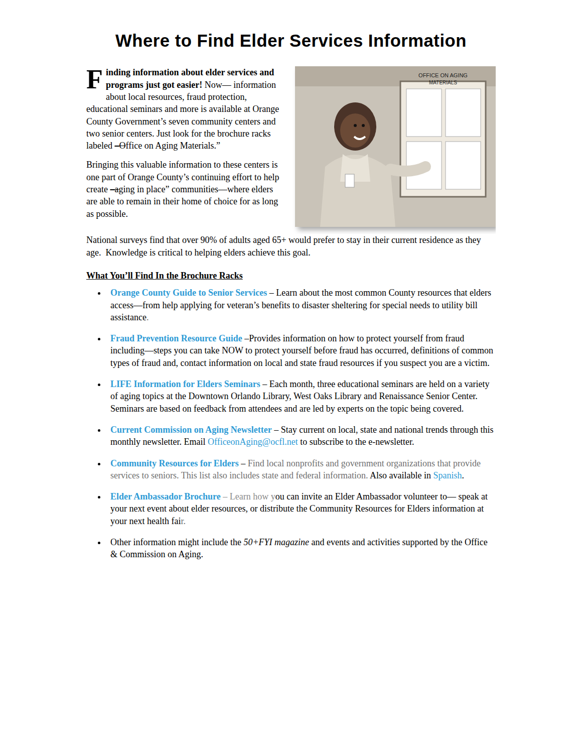Where to Find Elder Services Information
Finding information about elder services and programs just got easier! Now— information about local resources, fraud protection, educational seminars and more is available at Orange County Government’s seven community centers and two senior centers. Just look for the brochure racks labeled –Office on Aging Materials.”
Bringing this valuable information to these centers is one part of Orange County’s continuing effort to help create –aging in place” communities—where elders are able to remain in their home of choice for as long as possible.
National surveys find that over 90% of adults aged 65+ would prefer to stay in their current residence as they age. Knowledge is critical to helping elders achieve this goal.
What You’ll Find In the Brochure Racks
Orange County Guide to Senior Services – Learn about the most common County resources that elders access—from help applying for veteran’s benefits to disaster sheltering for special needs to utility bill assistance.
Fraud Prevention Resource Guide –Provides information on how to protect yourself from fraud including—steps you can take NOW to protect yourself before fraud has occurred, definitions of common types of fraud and, contact information on local and state fraud resources if you suspect you are a victim.
LIFE Information for Elders Seminars – Each month, three educational seminars are held on a variety of aging topics at the Downtown Orlando Library, West Oaks Library and Renaissance Senior Center. Seminars are based on feedback from attendees and are led by experts on the topic being covered.
Current Commission on Aging Newsletter – Stay current on local, state and national trends through this monthly newsletter. Email OfficeonAging@ocfl.net to subscribe to the e-newsletter.
Community Resources for Elders – Find local nonprofits and government organizations that provide services to seniors. This list also includes state and federal information. Also available in Spanish.
Elder Ambassador Brochure – Learn how you can invite an Elder Ambassador volunteer to— speak at your next event about elder resources, or distribute the Community Resources for Elders information at your next health fair.
Other information might include the 50+FYI magazine and events and activities supported by the Office & Commission on Aging.